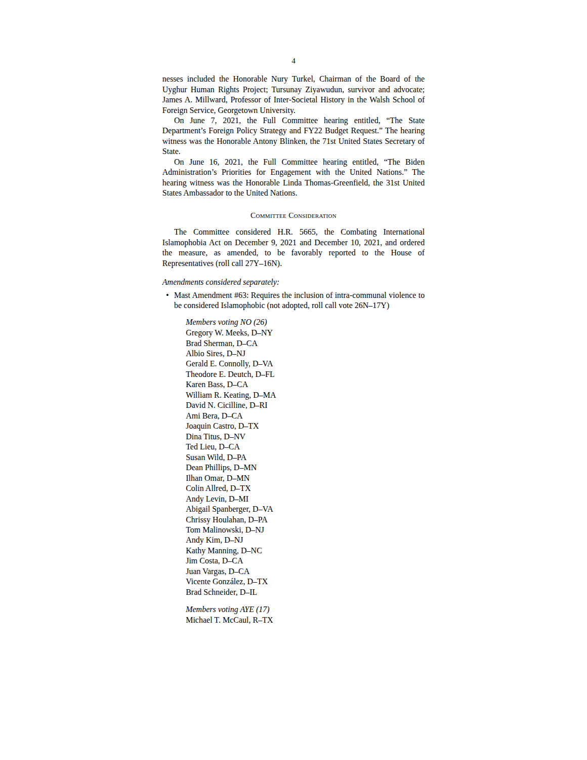4
nesses included the Honorable Nury Turkel, Chairman of the Board of the Uyghur Human Rights Project; Tursunay Ziyawudun, survivor and advocate; James A. Millward, Professor of Inter-Societal History in the Walsh School of Foreign Service, Georgetown University.
On June 7, 2021, the Full Committee hearing entitled, “The State Department’s Foreign Policy Strategy and FY22 Budget Request.” The hearing witness was the Honorable Antony Blinken, the 71st United States Secretary of State.
On June 16, 2021, the Full Committee hearing entitled, “The Biden Administration’s Priorities for Engagement with the United Nations.” The hearing witness was the Honorable Linda Thomas-Greenfield, the 31st United States Ambassador to the United Nations.
Committee Consideration
The Committee considered H.R. 5665, the Combating International Islamophobia Act on December 9, 2021 and December 10, 2021, and ordered the measure, as amended, to be favorably reported to the House of Representatives (roll call 27Y–16N).
Amendments considered separately:
Mast Amendment #63: Requires the inclusion of intra-communal violence to be considered Islamophobic (not adopted, roll call vote 26N–17Y)
Members voting NO (26)
Gregory W. Meeks, D–NY
Brad Sherman, D–CA
Albio Sires, D–NJ
Gerald E. Connolly, D–VA
Theodore E. Deutch, D–FL
Karen Bass, D–CA
William R. Keating, D–MA
David N. Cicilline, D–RI
Ami Bera, D–CA
Joaquin Castro, D–TX
Dina Titus, D–NV
Ted Lieu, D–CA
Susan Wild, D–PA
Dean Phillips, D–MN
Ilhan Omar, D–MN
Colin Allred, D–TX
Andy Levin, D–MI
Abigail Spanberger, D–VA
Chrissy Houlahan, D–PA
Tom Malinowski, D–NJ
Andy Kim, D–NJ
Kathy Manning, D–NC
Jim Costa, D–CA
Juan Vargas, D–CA
Vicente González, D–TX
Brad Schneider, D–IL
Members voting AYE (17)
Michael T. McCaul, R–TX